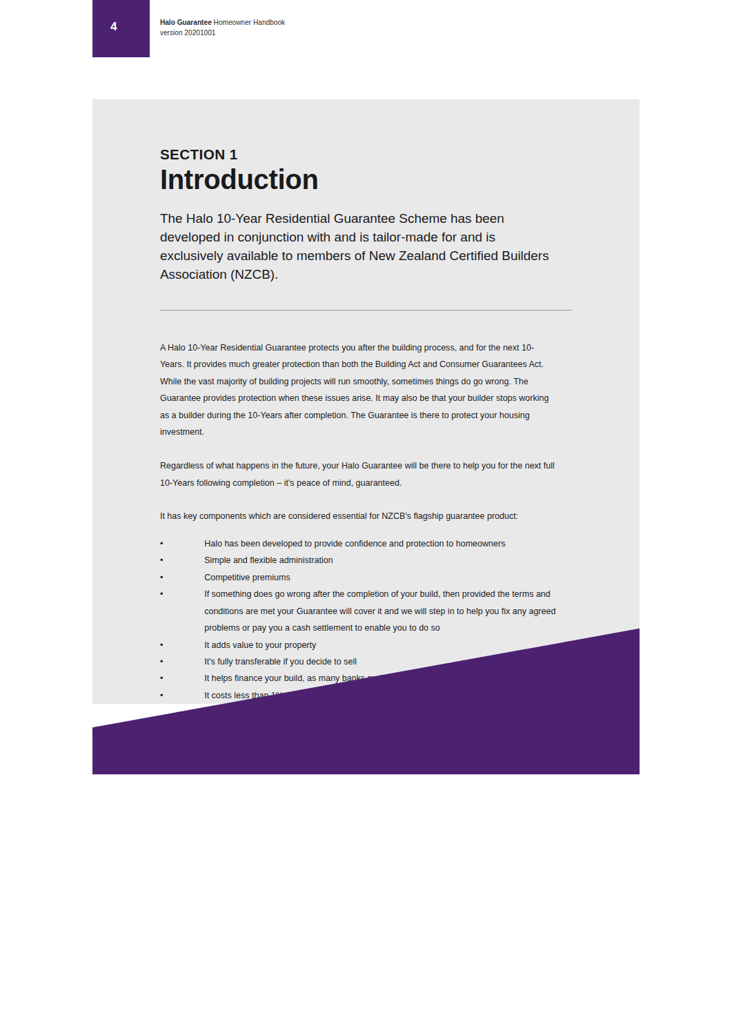4
Halo Guarantee Homeowner Handbook
version 20201001
Section 1
Introduction
The Halo 10-Year Residential Guarantee Scheme has been developed in conjunction with and is tailor-made for and is exclusively available to members of New Zealand Certified Builders Association (NZCB).
A Halo 10-Year Residential Guarantee protects you after the building process, and for the next 10-Years. It provides much greater protection than both the Building Act and Consumer Guarantees Act. While the vast majority of building projects will run smoothly, sometimes things do go wrong. The Guarantee provides protection when these issues arise. It may also be that your builder stops working as a builder during the 10-Years after completion. The Guarantee is there to protect your housing investment.
Regardless of what happens in the future, your Halo Guarantee will be there to help you for the next full 10-Years following completion – it's peace of mind, guaranteed.
It has key components which are considered essential for NZCB's flagship guarantee product:
Halo has been developed to provide confidence and protection to homeowners
Simple and flexible administration
Competitive premiums
If something does go wrong after the completion of your build, then provided the terms and conditions are met your Guarantee will cover it and we will step in to help you fix any agreed problems or pay you a cash settlement to enable you to do so
It adds value to your property
It's fully transferable if you decide to sell
It helps finance your build, as many banks prefer that a guarantee be present
It costs less than 1% of the total build cost to protect your biggest investment